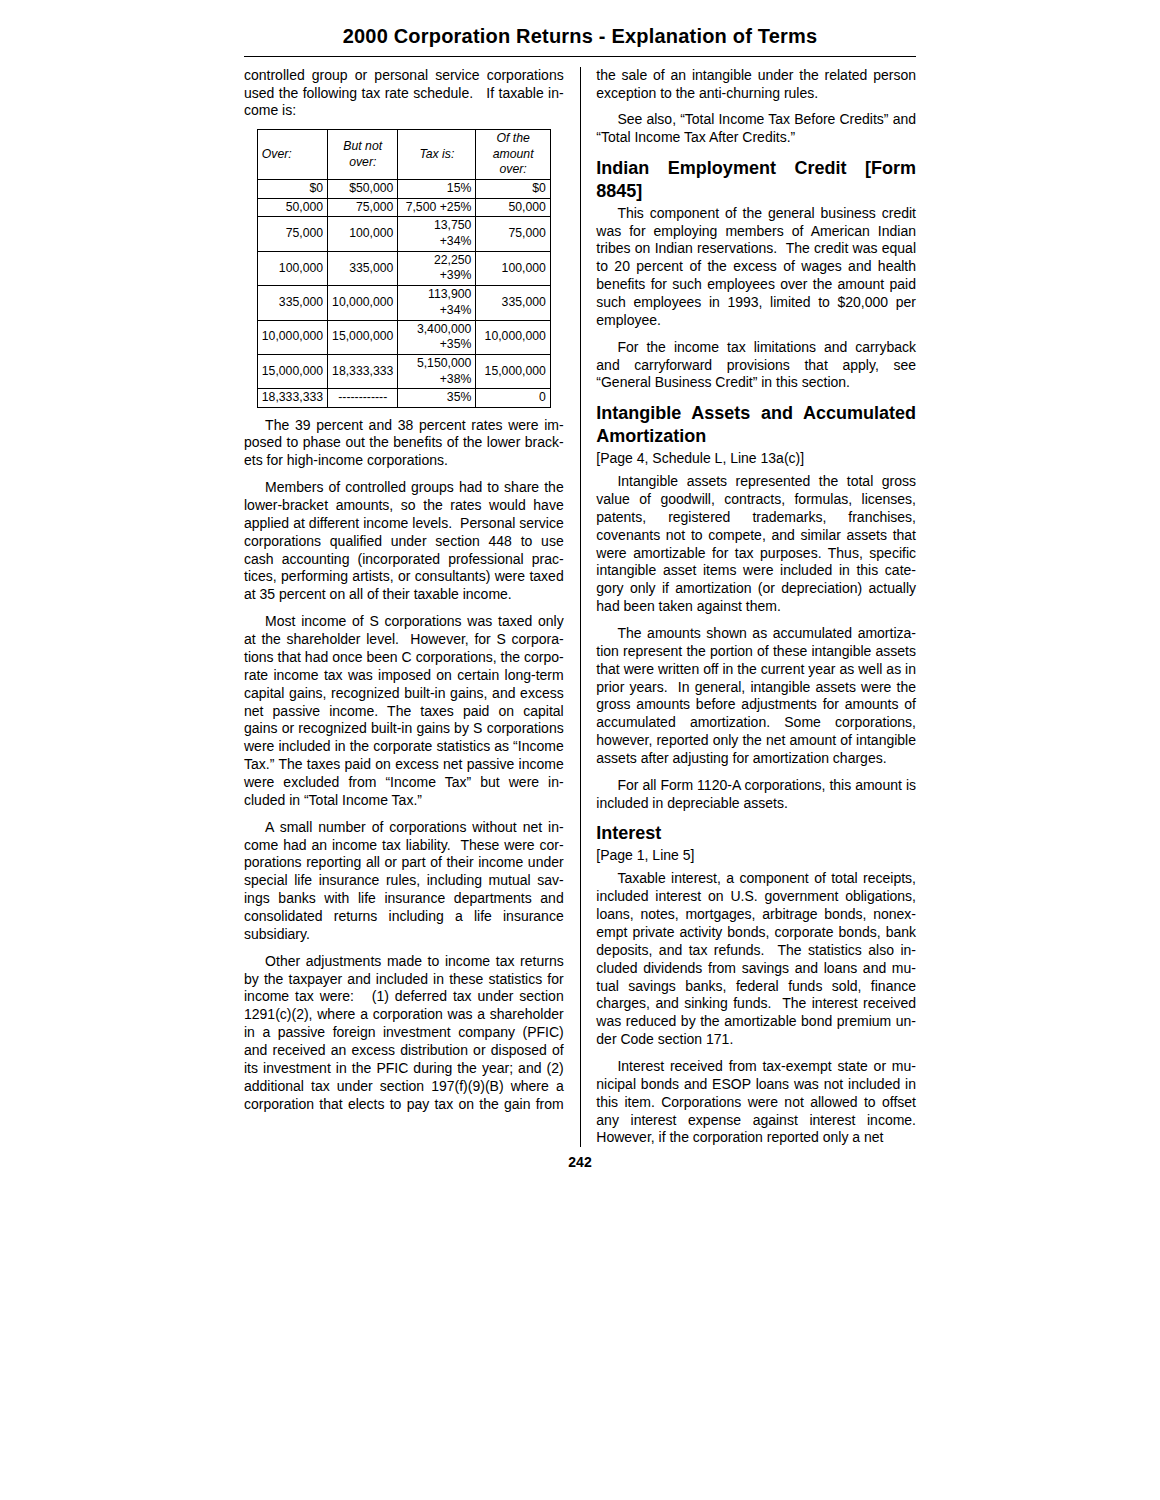2000 Corporation Returns - Explanation of Terms
controlled group or personal service corporations used the following tax rate schedule. If taxable income is:
| Over: | But not over: | Tax is: | Of the amount over: |
| --- | --- | --- | --- |
| $0 | $50,000 | 15% | $0 |
| 50,000 | 75,000 | 7,500 +25% | 50,000 |
| 75,000 | 100,000 | 13,750 +34% | 75,000 |
| 100,000 | 335,000 | 22,250 +39% | 100,000 |
| 335,000 | 10,000,000 | 113,900 +34% | 335,000 |
| 10,000,000 | 15,000,000 | 3,400,000 +35% | 10,000,000 |
| 15,000,000 | 18,333,333 | 5,150,000 +38% | 15,000,000 |
| 18,333,333 | ------------ | 35% | 0 |
The 39 percent and 38 percent rates were imposed to phase out the benefits of the lower brackets for high-income corporations.
Members of controlled groups had to share the lower-bracket amounts, so the rates would have applied at different income levels. Personal service corporations qualified under section 448 to use cash accounting (incorporated professional practices, performing artists, or consultants) were taxed at 35 percent on all of their taxable income.
Most income of S corporations was taxed only at the shareholder level. However, for S corporations that had once been C corporations, the corporate income tax was imposed on certain long-term capital gains, recognized built-in gains, and excess net passive income. The taxes paid on capital gains or recognized built-in gains by S corporations were included in the corporate statistics as “Income Tax.” The taxes paid on excess net passive income were excluded from “Income Tax” but were included in “Total Income Tax.”
A small number of corporations without net income had an income tax liability. These were corporations reporting all or part of their income under special life insurance rules, including mutual savings banks with life insurance departments and consolidated returns including a life insurance subsidiary.
Other adjustments made to income tax returns by the taxpayer and included in these statistics for income tax were: (1) deferred tax under section 1291(c)(2), where a corporation was a shareholder in a passive foreign investment company (PFIC) and received an excess distribution or disposed of its investment in the PFIC during the year; and (2) additional tax under section 197(f)(9)(B) where a corporation that elects to pay tax on the gain from the sale of an intangible under the related person exception to the anti-churning rules.
See also, “Total Income Tax Before Credits” and “Total Income Tax After Credits.”
Indian Employment Credit [Form 8845]
This component of the general business credit was for employing members of American Indian tribes on Indian reservations. The credit was equal to 20 percent of the excess of wages and health benefits for such employees over the amount paid such employees in 1993, limited to $20,000 per employee.
For the income tax limitations and carryback and carryforward provisions that apply, see “General Business Credit” in this section.
Intangible Assets and Accumulated Amortization
[Page 4, Schedule L, Line 13a(c)]
Intangible assets represented the total gross value of goodwill, contracts, formulas, licenses, patents, registered trademarks, franchises, covenants not to compete, and similar assets that were amortizable for tax purposes. Thus, specific intangible asset items were included in this category only if amortization (or depreciation) actually had been taken against them.
The amounts shown as accumulated amortization represent the portion of these intangible assets that were written off in the current year as well as in prior years. In general, intangible assets were the gross amounts before adjustments for amounts of accumulated amortization. Some corporations, however, reported only the net amount of intangible assets after adjusting for amortization charges.
For all Form 1120-A corporations, this amount is included in depreciable assets.
Interest
[Page 1, Line 5]
Taxable interest, a component of total receipts, included interest on U.S. government obligations, loans, notes, mortgages, arbitrage bonds, nonexempt private activity bonds, corporate bonds, bank deposits, and tax refunds. The statistics also included dividends from savings and loans and mutual savings banks, federal funds sold, finance charges, and sinking funds. The interest received was reduced by the amortizable bond premium under Code section 171.
Interest received from tax-exempt state or municipal bonds and ESOP loans was not included in this item. Corporations were not allowed to offset any interest expense against interest income. However, if the corporation reported only a net
242